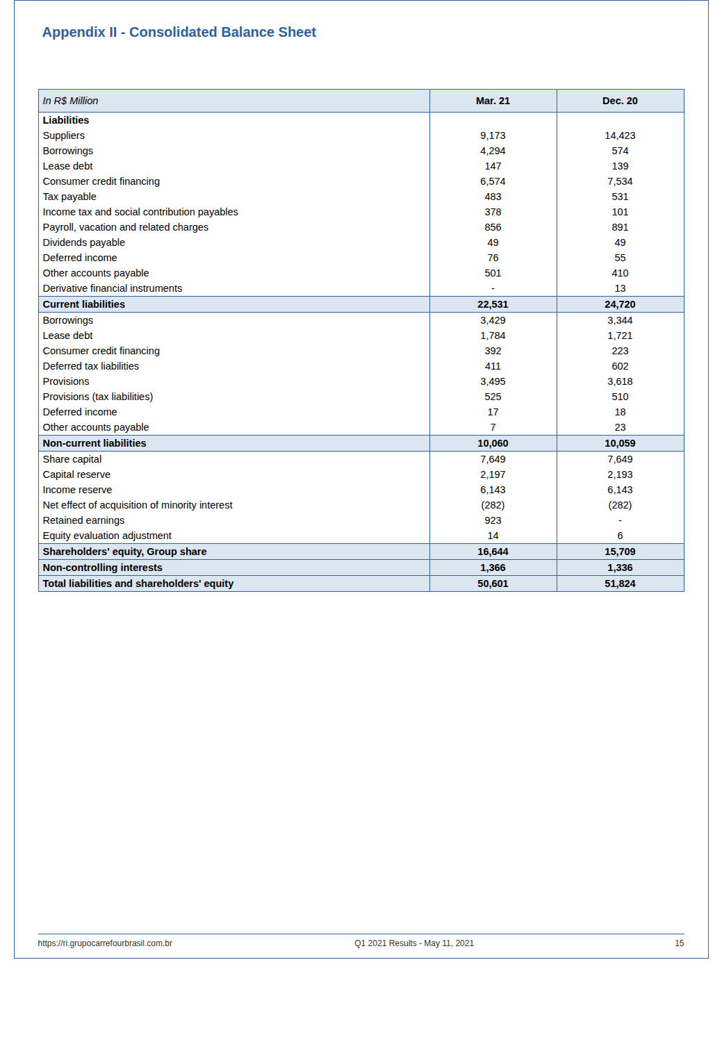Appendix II - Consolidated Balance Sheet
| In R$ Million | Mar. 21 | Dec. 20 |
| --- | --- | --- |
| Liabilities | | |
| Suppliers | 9,173 | 14,423 |
| Borrowings | 4,294 | 574 |
| Lease debt | 147 | 139 |
| Consumer credit financing | 6,574 | 7,534 |
| Tax payable | 483 | 531 |
| Income tax and social contribution payables | 378 | 101 |
| Payroll, vacation and related charges | 856 | 891 |
| Dividends payable | 49 | 49 |
| Deferred income | 76 | 55 |
| Other accounts payable | 501 | 410 |
| Derivative financial instruments | - | 13 |
| Current liabilities | 22,531 | 24,720 |
| Borrowings | 3,429 | 3,344 |
| Lease debt | 1,784 | 1,721 |
| Consumer credit financing | 392 | 223 |
| Deferred tax liabilities | 411 | 602 |
| Provisions | 3,495 | 3,618 |
| Provisions (tax liabilities) | 525 | 510 |
| Deferred income | 17 | 18 |
| Other accounts payable | 7 | 23 |
| Non-current liabilities | 10,060 | 10,059 |
| Share capital | 7,649 | 7,649 |
| Capital reserve | 2,197 | 2,193 |
| Income reserve | 6,143 | 6,143 |
| Net effect of acquisition of minority interest | (282) | (282) |
| Retained earnings | 923 | - |
| Equity evaluation adjustment | 14 | 6 |
| Shareholders' equity, Group share | 16,644 | 15,709 |
| Non-controlling interests | 1,366 | 1,336 |
| Total liabilities and shareholders' equity | 50,601 | 51,824 |
https://ri.grupocarrefourbrasil.com.br
Q1 2021 Results - May 11, 2021
15